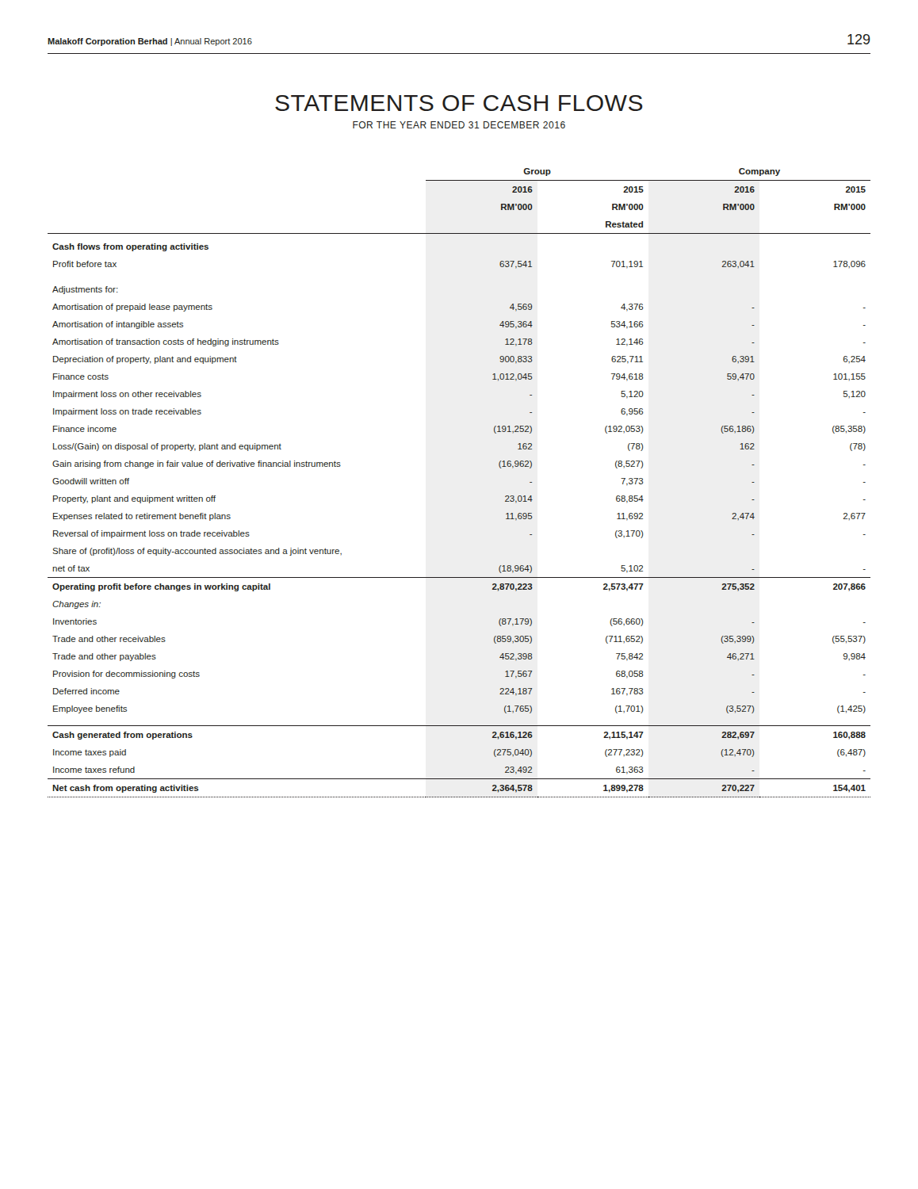Malakoff Corporation Berhad | Annual Report 2016
129
Statements of Cash Flows
For the year ended 31 December 2016
| | Group | Company |
| --- | --- | --- |
| | 2016 | 2015 | 2016 | 2015 |
| | RM’000 | RM’000 | RM’000 | RM’000 |
| | | Restated | | |
| Cash flows from operating activities | | | | |
| Profit before tax | 637,541 | 701,191 | 263,041 | 178,096 |
| Adjustments for: | | | | |
| Amortisation of prepaid lease payments | 4,569 | 4,376 | - | - |
| Amortisation of intangible assets | 495,364 | 534,166 | - | - |
| Amortisation of transaction costs of hedging instruments | 12,178 | 12,146 | - | - |
| Depreciation of property, plant and equipment | 900,833 | 625,711 | 6,391 | 6,254 |
| Finance costs | 1,012,045 | 794,618 | 59,470 | 101,155 |
| Impairment loss on other receivables | - | 5,120 | - | 5,120 |
| Impairment loss on trade receivables | - | 6,956 | - | - |
| Finance income | (191,252) | (192,053) | (56,186) | (85,358) |
| Loss/(Gain) on disposal of property, plant and equipment | 162 | (78) | 162 | (78) |
| Gain arising from change in fair value of derivative financial instruments | (16,962) | (8,527) | - | - |
| Goodwill written off | - | 7,373 | - | - |
| Property, plant and equipment written off | 23,014 | 68,854 | - | - |
| Expenses related to retirement benefit plans | 11,695 | 11,692 | 2,474 | 2,677 |
| Reversal of impairment loss on trade receivables | - | (3,170) | - | - |
| Share of (profit)/loss of equity-accounted associates and a joint venture, | | | | |
| net of tax | (18,964) | 5,102 | - | - |
| Operating profit before changes in working capital | 2,870,223 | 2,573,477 | 275,352 | 207,866 |
| Changes in: | | | | |
| Inventories | (87,179) | (56,660) | - | - |
| Trade and other receivables | (859,305) | (711,652) | (35,399) | (55,537) |
| Trade and other payables | 452,398 | 75,842 | 46,271 | 9,984 |
| Provision for decommissioning costs | 17,567 | 68,058 | - | - |
| Deferred income | 224,187 | 167,783 | - | - |
| Employee benefits | (1,765) | (1,701) | (3,527) | (1,425) |
| Cash generated from operations | 2,616,126 | 2,115,147 | 282,697 | 160,888 |
| Income taxes paid | (275,040) | (277,232) | (12,470) | (6,487) |
| Income taxes refund | 23,492 | 61,363 | - | - |
| Net cash from operating activities | 2,364,578 | 1,899,278 | 270,227 | 154,401 |